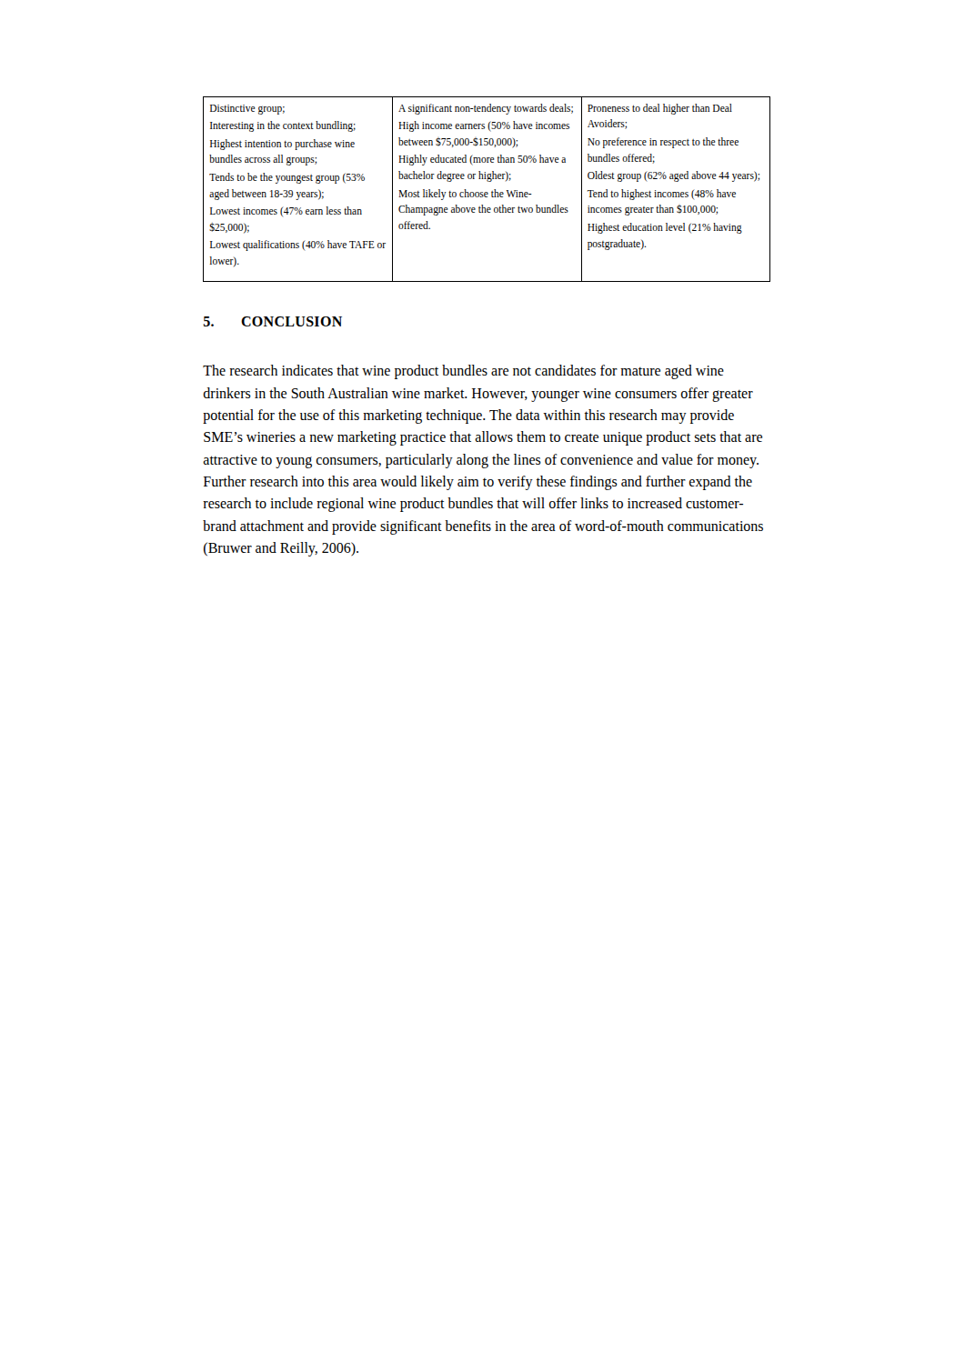| Distinctive group; Interesting in the context bundling; Highest intention to purchase wine bundles across all groups; Tends to be the youngest group (53% aged between 18-39 years); Lowest incomes (47% earn less than $25,000); Lowest qualifications (40% have TAFE or lower). | A significant non-tendency towards deals; High income earners (50% have incomes between $75,000-$150,000); Highly educated (more than 50% have a bachelor degree or higher); Most likely to choose the Wine-Champagne above the other two bundles offered. | Proneness to deal higher than Deal Avoiders; No preference in respect to the three bundles offered; Oldest group (62% aged above 44 years); Tend to highest incomes (48% have incomes greater than $100,000; Highest education level (21% having postgraduate). |
5. CONCLUSION
The research indicates that wine product bundles are not candidates for mature aged wine drinkers in the South Australian wine market. However, younger wine consumers offer greater potential for the use of this marketing technique. The data within this research may provide SME’s wineries a new marketing practice that allows them to create unique product sets that are attractive to young consumers, particularly along the lines of convenience and value for money. Further research into this area would likely aim to verify these findings and further expand the research to include regional wine product bundles that will offer links to increased customer-brand attachment and provide significant benefits in the area of word-of-mouth communications (Bruwer and Reilly, 2006).